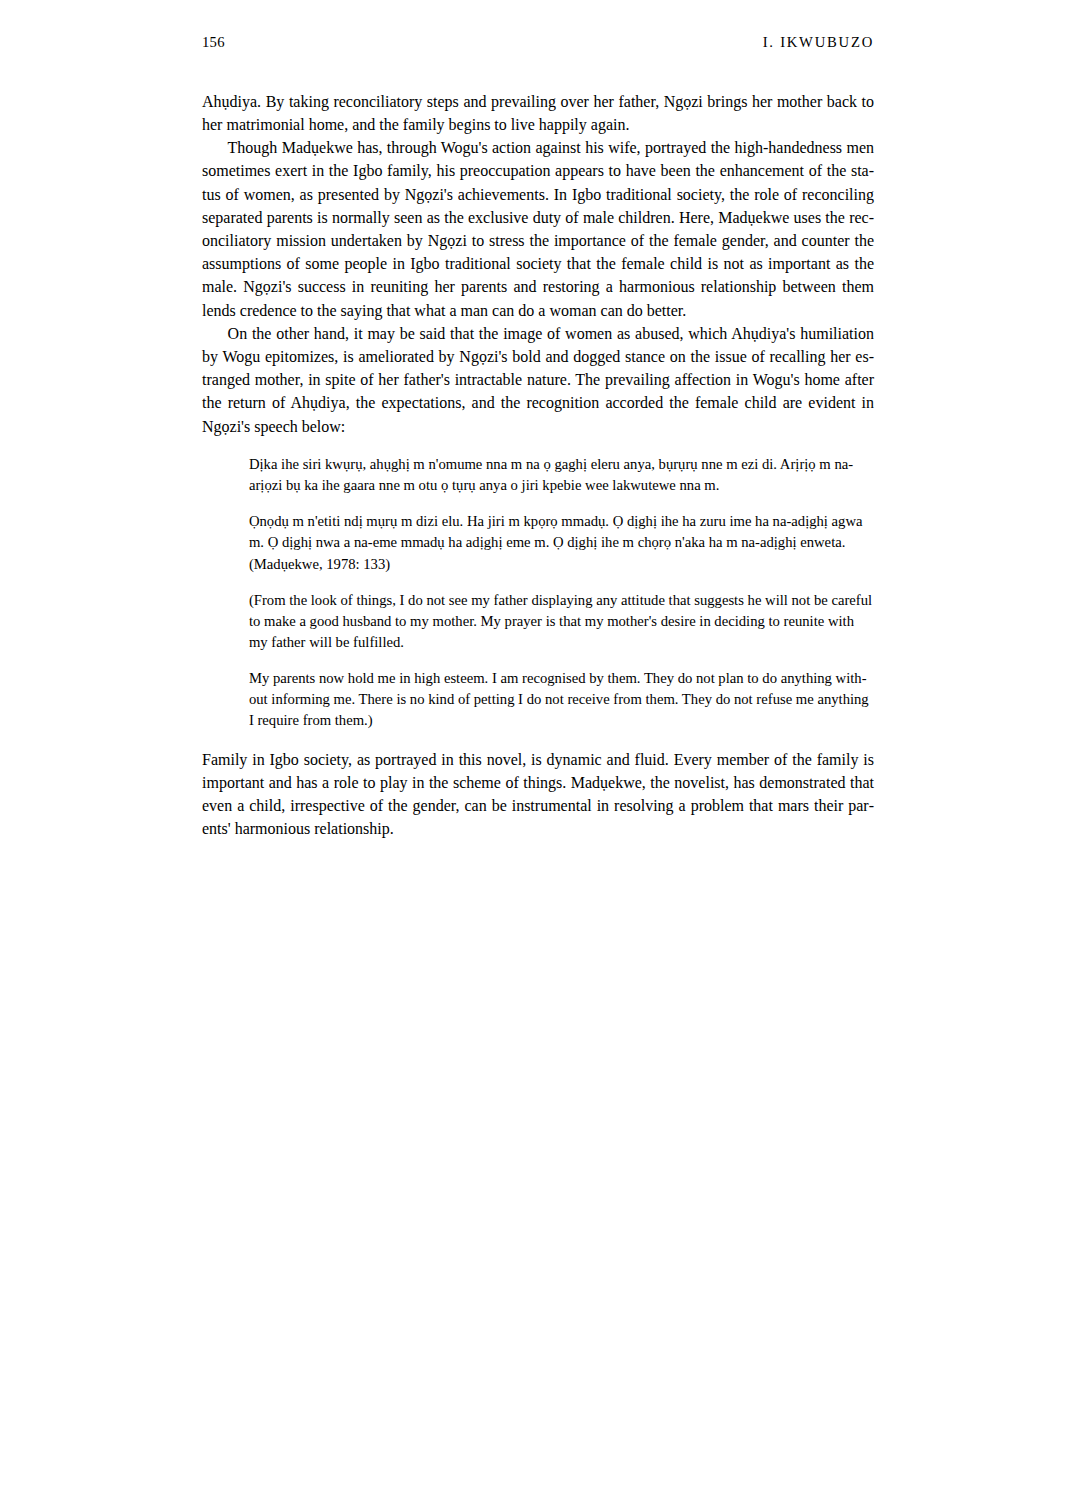156 I. IKWUBUZO
Ahụdiya. By taking reconciliatory steps and prevailing over her father, Ngọzi brings her mother back to her matrimonial home, and the family begins to live happily again.
Though Madụekwe has, through Wogu's action against his wife, portrayed the high-handedness men sometimes exert in the Igbo family, his preoccupation appears to have been the enhancement of the status of women, as presented by Ngọzi's achievements. In Igbo traditional society, the role of reconciling separated parents is normally seen as the exclusive duty of male children. Here, Madụekwe uses the reconciliatory mission undertaken by Ngọzi to stress the importance of the female gender, and counter the assumptions of some people in Igbo traditional society that the female child is not as important as the male. Ngọzi's success in reuniting her parents and restoring a harmonious relationship between them lends credence to the saying that what a man can do a woman can do better.
On the other hand, it may be said that the image of women as abused, which Ahụdiya's humiliation by Wogu epitomizes, is ameliorated by Ngọzi's bold and dogged stance on the issue of recalling her estranged mother, in spite of her father's intractable nature. The prevailing affection in Wogu's home after the return of Ahụdiya, the expectations, and the recognition accorded the female child are evident in Ngọzi's speech below:
Dịka ihe siri kwụrụ, ahụghị m n'omume nna m na ọ gaghị eleru anya, bụrụrụ nne m ezi di. Arịrịọ m na-arịọzi bụ ka ihe gaara nne m otu ọ tụrụ anya o jiri kpebie wee lakwutewe nna m.
Ọnọdụ m n'etiti ndị mụrụ m dizi elu. Ha jiri m kpọrọ mmadụ. Ọ dịghị ihe ha zuru ime ha na-adịghị agwa m. Ọ dịghị nwa a na-eme mmadụ ha adịghị eme m. Ọ dịghị ihe m chọrọ n'aka ha m na-adịghị enweta. (Madụekwe, 1978: 133)
(From the look of things, I do not see my father displaying any attitude that suggests he will not be careful to make a good husband to my mother. My prayer is that my mother's desire in deciding to reunite with my father will be fulfilled.
My parents now hold me in high esteem. I am recognised by them. They do not plan to do anything without informing me. There is no kind of petting I do not receive from them. They do not refuse me anything I require from them.)
Family in Igbo society, as portrayed in this novel, is dynamic and fluid. Every member of the family is important and has a role to play in the scheme of things. Madụekwe, the novelist, has demonstrated that even a child, irrespective of the gender, can be instrumental in resolving a problem that mars their parents' harmonious relationship.